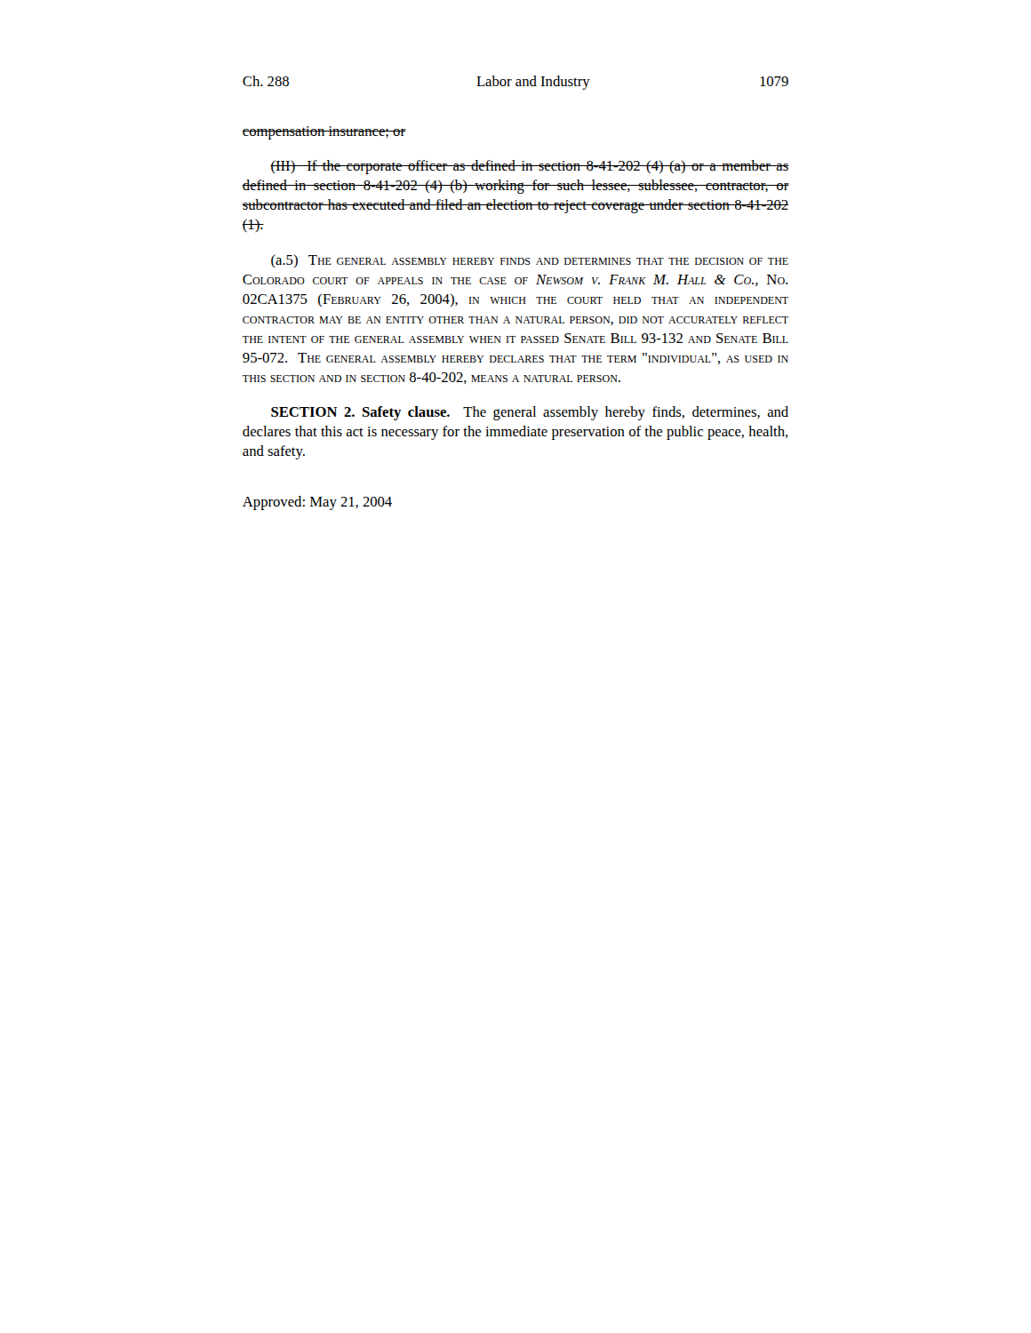Ch. 288
Labor and Industry
1079
compensation insurance; or
(III) If the corporate officer as defined in section 8-41-202 (4) (a) or a member as defined in section 8-41-202 (4) (b) working for such lessee, sublessee, contractor, or subcontractor has executed and filed an election to reject coverage under section 8-41-202 (1).
(a.5) The general assembly hereby finds and determines that the decision of the Colorado court of appeals in the case of Newsom v. Frank M. Hall & Co., No. 02CA1375 (February 26, 2004), in which the court held that an independent contractor may be an entity other than a natural person, did not accurately reflect the intent of the general assembly when it passed Senate Bill 93-132 and Senate Bill 95-072. The general assembly hereby declares that the term "individual", as used in this section and in section 8-40-202, means a natural person.
SECTION 2. Safety clause. The general assembly hereby finds, determines, and declares that this act is necessary for the immediate preservation of the public peace, health, and safety.
Approved: May 21, 2004